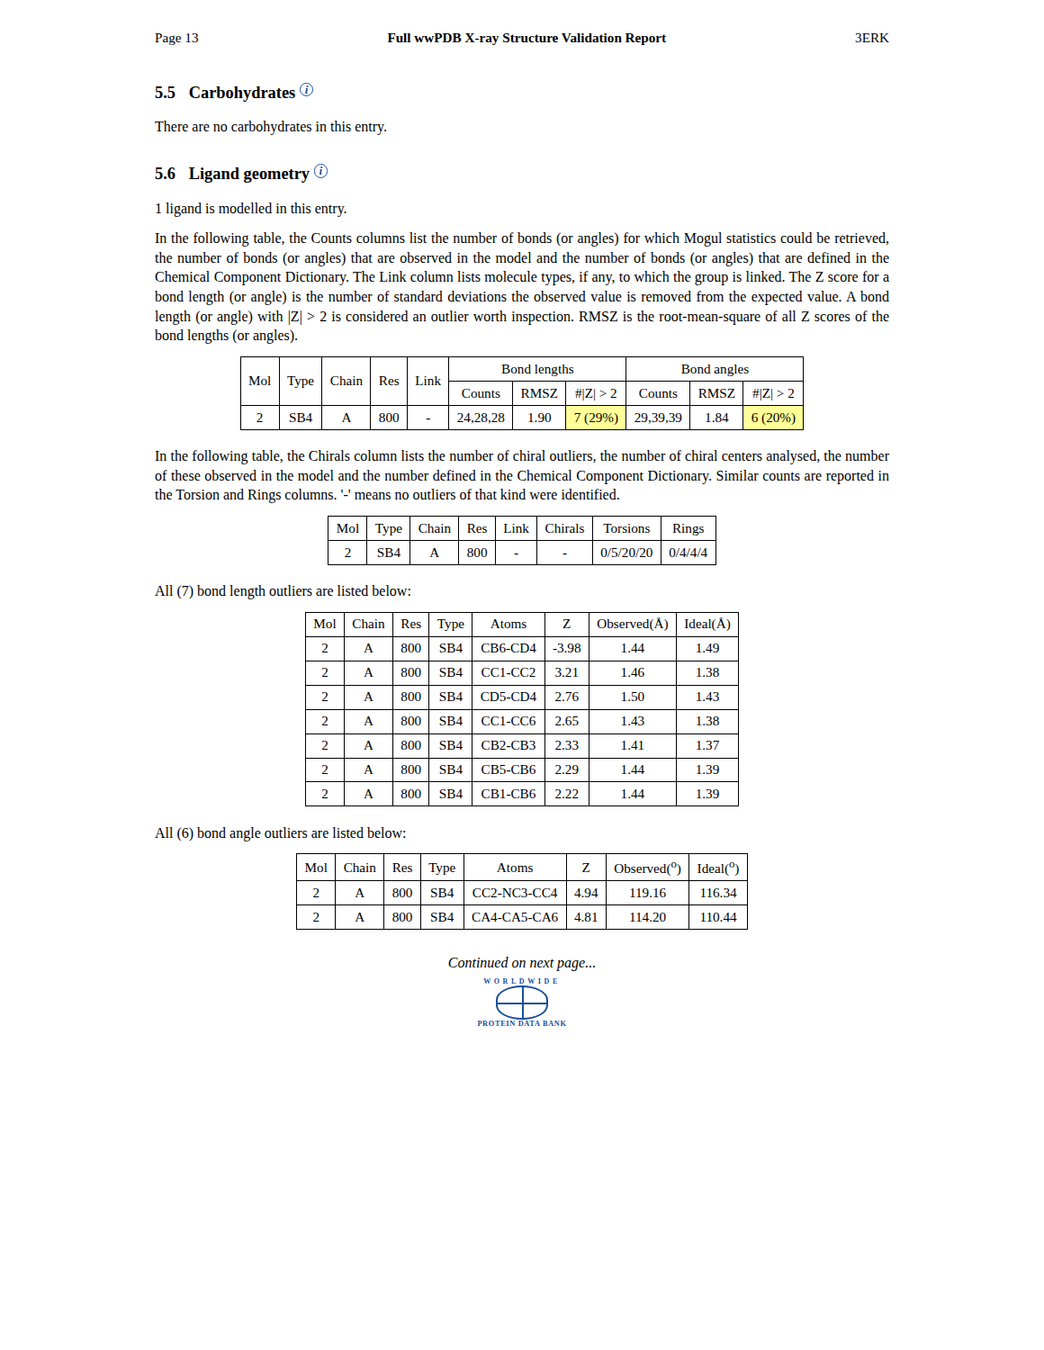Page 13
Full wwPDB X-ray Structure Validation Report
3ERK
5.5 Carbohydratesi
There are no carbohydrates in this entry.
5.6 Ligand geometryi
1 ligand is modelled in this entry.
In the following table, the Counts columns list the number of bonds (or angles) for which Mogul statistics could be retrieved, the number of bonds (or angles) that are observed in the model and the number of bonds (or angles) that are defined in the Chemical Component Dictionary. The Link column lists molecule types, if any, to which the group is linked. The Z score for a bond length (or angle) is the number of standard deviations the observed value is removed from the expected value. A bond length (or angle) with |Z| > 2 is considered an outlier worth inspection. RMSZ is the root-mean-square of all Z scores of the bond lengths (or angles).
| Mol | Type | Chain | Res | Link | Bond lengths | Bond angles |
| --- | --- | --- | --- | --- | --- | --- |
| Counts | RMSZ | #/Z/ > 2 | Counts | RMSZ | #/Z/ > 2 |
| 2 | SB4 | A | 800 | - | 24,28,28 | 1.90 | 7 (29%) | 29,39,39 | 1.84 | 6 (20%) |
In the following table, the Chirals column lists the number of chiral outliers, the number of chiral centers analysed, the number of these observed in the model and the number defined in the Chemical Component Dictionary. Similar counts are reported in the Torsion and Rings columns. '-' means no outliers of that kind were identified.
| Mol | Type | Chain | Res | Link | Chirals | Torsions | Rings |
| --- | --- | --- | --- | --- | --- | --- | --- |
| 2 | SB4 | A | 800 | - | - | 0/5/20/20 | 0/4/4/4 |
All (7) bond length outliers are listed below:
| Mol | Chain | Res | Type | Atoms | Z | Observed(Å) | Ideal(Å) |
| --- | --- | --- | --- | --- | --- | --- | --- |
| 2 | A | 800 | SB4 | CB6-CD4 | -3.98 | 1.44 | 1.49 |
| 2 | A | 800 | SB4 | CC1-CC2 | 3.21 | 1.46 | 1.38 |
| 2 | A | 800 | SB4 | CD5-CD4 | 2.76 | 1.50 | 1.43 |
| 2 | A | 800 | SB4 | CC1-CC6 | 2.65 | 1.43 | 1.38 |
| 2 | A | 800 | SB4 | CB2-CB3 | 2.33 | 1.41 | 1.37 |
| 2 | A | 800 | SB4 | CB5-CB6 | 2.29 | 1.44 | 1.39 |
| 2 | A | 800 | SB4 | CB1-CB6 | 2.22 | 1.44 | 1.39 |
All (6) bond angle outliers are listed below:
| Mol | Chain | Res | Type | Atoms | Z | Observed( o ) | Ideal( o ) |
| --- | --- | --- | --- | --- | --- | --- | --- |
| 2 | A | 800 | SB4 | CC2-NC3-CC4 | 4.94 | 119.16 | 116.34 |
| 2 | A | 800 | SB4 | CA4-CA5-CA6 | 4.81 | 114.20 | 110.44 |
Continued on next page...
WORLDWIDE
PROTEIN DATA BANK